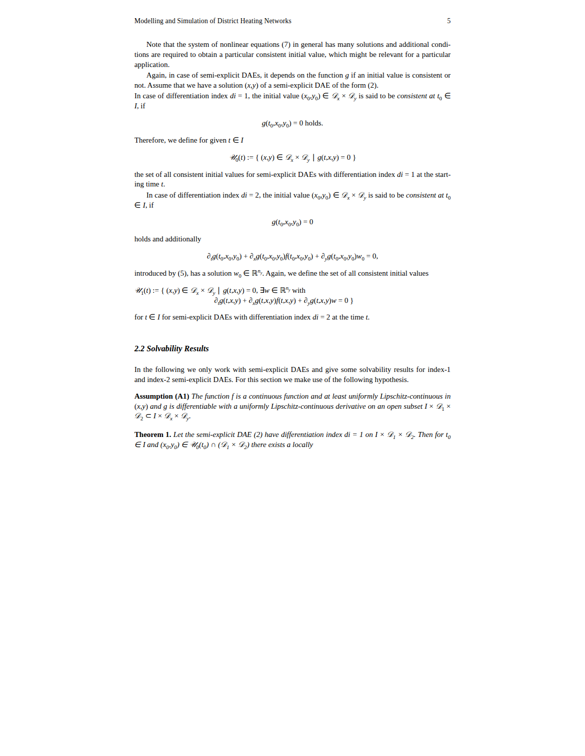Modelling and Simulation of District Heating Networks 5
Note that the system of nonlinear equations (7) in general has many solutions and additional conditions are required to obtain a particular consistent initial value, which might be relevant for a particular application.
Again, in case of semi-explicit DAEs, it depends on the function g if an initial value is consistent or not. Assume that we have a solution (x,y) of a semi-explicit DAE of the form (2).
In case of differentiation index di = 1, the initial value (x0,y0) ∈ 𝒟x × 𝒟y is said to be consistent at t0 ∈ I, if
g(t0,x0,y0) = 0 holds.
Therefore, we define for given t ∈ I
𝒰0(t) := { (x,y) ∈ 𝒟x × 𝒟y ∣ g(t,x,y) = 0 }
the set of all consistent initial values for semi-explicit DAEs with differentiation index di = 1 at the starting time t.
In case of differentiation index di = 2, the initial value (x0,y0) ∈ 𝒟x × 𝒟y is said to be consistent at t0 ∈ I, if
g(t0,x0,y0) = 0
holds and additionally
∂tg(t0,x0,y0) + ∂xg(t0,x0,y0)f(t0,x0,y0) + ∂yg(t0,x0,y0)w0 = 0,
introduced by (5), has a solution w0 ∈ ℝny. Again, we define the set of all consistent initial values
𝒰1(t) := { (x,y) ∈ 𝒟x × 𝒟y ∣ g(t,x,y) = 0, ∃w ∈ ℝny with ∂tg(t,x,y) + ∂xg(t,x,y)f(t,x,y) + ∂yg(t,x,y)w = 0 }
for t ∈ I for semi-explicit DAEs with differentiation index di = 2 at the time t.
2.2 Solvability Results
In the following we only work with semi-explicit DAEs and give some solvability results for index-1 and index-2 semi-explicit DAEs. For this section we make use of the following hypothesis.
Assumption (A1) The function f is a continuous function and at least uniformly Lipschitz-continuous in (x,y) and g is differentiable with a uniformly Lipschitz-continuous derivative on an open subset I × 𝒟1 × 𝒟2 ⊂ I × 𝒟x × 𝒟y.
Theorem 1. Let the semi-explicit DAE (2) have differentiation index di = 1 on I × 𝒟1 × 𝒟2. Then for t0 ∈ I and (x0,y0) ∈ 𝒰0(t0) ∩ (𝒟1 × 𝒟2) there exists a locally